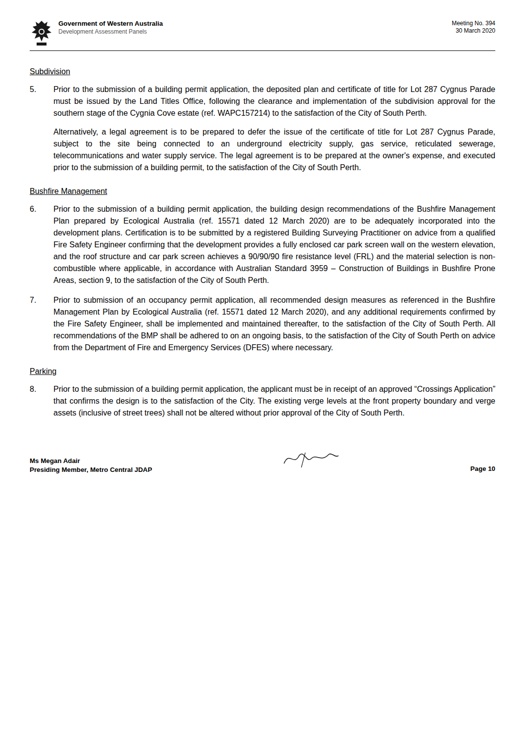Government of Western Australia
Development Assessment Panels
Meeting No. 394
30 March 2020
Subdivision
5.
Prior to the submission of a building permit application, the deposited plan and certificate of title for Lot 287 Cygnus Parade must be issued by the Land Titles Office, following the clearance and implementation of the subdivision approval for the southern stage of the Cygnia Cove estate (ref. WAPC157214) to the satisfaction of the City of South Perth.
Alternatively, a legal agreement is to be prepared to defer the issue of the certificate of title for Lot 287 Cygnus Parade, subject to the site being connected to an underground electricity supply, gas service, reticulated sewerage, telecommunications and water supply service. The legal agreement is to be prepared at the owner's expense, and executed prior to the submission of a building permit, to the satisfaction of the City of South Perth.
Bushfire Management
6.
Prior to the submission of a building permit application, the building design recommendations of the Bushfire Management Plan prepared by Ecological Australia (ref. 15571 dated 12 March 2020) are to be adequately incorporated into the development plans. Certification is to be submitted by a registered Building Surveying Practitioner on advice from a qualified Fire Safety Engineer confirming that the development provides a fully enclosed car park screen wall on the western elevation, and the roof structure and car park screen achieves a 90/90/90 fire resistance level (FRL) and the material selection is non-combustible where applicable, in accordance with Australian Standard 3959 – Construction of Buildings in Bushfire Prone Areas, section 9, to the satisfaction of the City of South Perth.
7.
Prior to submission of an occupancy permit application, all recommended design measures as referenced in the Bushfire Management Plan by Ecological Australia (ref. 15571 dated 12 March 2020), and any additional requirements confirmed by the Fire Safety Engineer, shall be implemented and maintained thereafter, to the satisfaction of the City of South Perth. All recommendations of the BMP shall be adhered to on an ongoing basis, to the satisfaction of the City of South Perth on advice from the Department of Fire and Emergency Services (DFES) where necessary.
Parking
8.
Prior to the submission of a building permit application, the applicant must be in receipt of an approved “Crossings Application” that confirms the design is to the satisfaction of the City. The existing verge levels at the front property boundary and verge assets (inclusive of street trees) shall not be altered without prior approval of the City of South Perth.
Ms Megan Adair
Presiding Member, Metro Central JDAP
Page 10